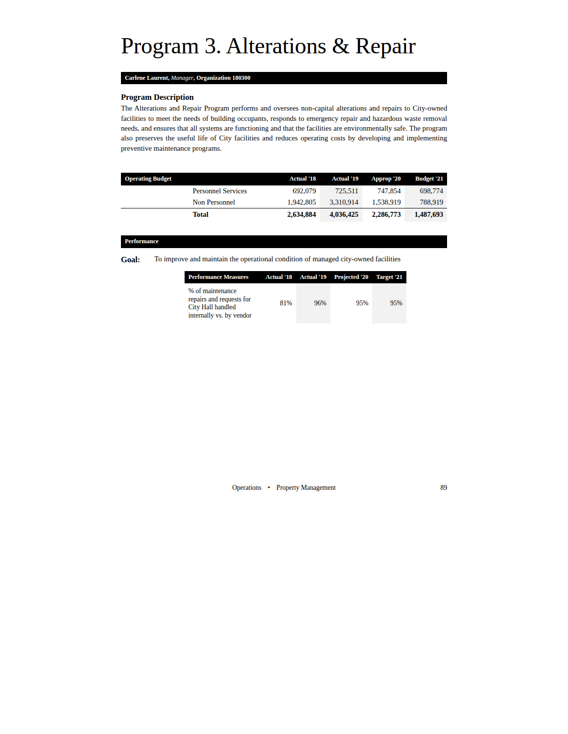Program 3. Alterations & Repair
Carlene Laurent, Manager, Organization 180300
Program Description
The Alterations and Repair Program performs and oversees non-capital alterations and repairs to City-owned facilities to meet the needs of building occupants, responds to emergency repair and hazardous waste removal needs, and ensures that all systems are functioning and that the facilities are environmentally safe. The program also preserves the useful life of City facilities and reduces operating costs by developing and implementing preventive maintenance programs.
| Operating Budget | Actual '18 | Actual '19 | Approp '20 | Budget '21 |
| --- | --- | --- | --- | --- |
| | Personnel Services | 692,079 | 725,511 | 747,854 | 698,774 |
| | Non Personnel | 1,942,805 | 3,310,914 | 1,538,919 | 788,919 |
| | Total | 2,634,884 | 4,036,425 | 2,286,773 | 1,487,693 |
Performance
Goal:
To improve and maintain the operational condition of managed city-owned facilities
| Performance Measures | Actual '18 | Actual '19 | Projected '20 | Target '21 |
| --- | --- | --- | --- | --- |
| % of maintenance repairs and requests for City Hall handled internally vs. by vendor | 81% | 96% | 95% | 95% |
Operations • Property Management
89